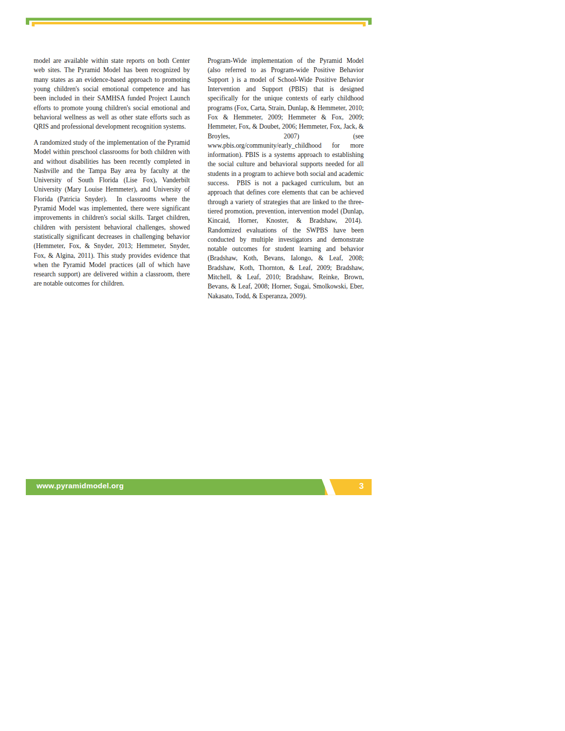model are available within state reports on both Center web sites. The Pyramid Model has been recognized by many states as an evidence-based approach to promoting young children's social emotional competence and has been included in their SAMHSA funded Project Launch efforts to promote young children's social emotional and behavioral wellness as well as other state efforts such as QRIS and professional development recognition systems.
A randomized study of the implementation of the Pyramid Model within preschool classrooms for both children with and without disabilities has been recently completed in Nashville and the Tampa Bay area by faculty at the University of South Florida (Lise Fox), Vanderbilt University (Mary Louise Hemmeter), and University of Florida (Patricia Snyder). In classrooms where the Pyramid Model was implemented, there were significant improvements in children's social skills. Target children, children with persistent behavioral challenges, showed statistically significant decreases in challenging behavior (Hemmeter, Fox, & Snyder, 2013; Hemmeter, Snyder, Fox, & Algina, 2011). This study provides evidence that when the Pyramid Model practices (all of which have research support) are delivered within a classroom, there are notable outcomes for children.
Program-Wide implementation of the Pyramid Model (also referred to as Program-wide Positive Behavior Support ) is a model of School-Wide Positive Behavior Intervention and Support (PBIS) that is designed specifically for the unique contexts of early childhood programs (Fox, Carta, Strain, Dunlap, & Hemmeter, 2010; Fox & Hemmeter, 2009; Hemmeter & Fox, 2009; Hemmeter, Fox, & Doubet, 2006; Hemmeter, Fox, Jack, & Broyles, 2007) (see www.pbis.org/community/early_childhood for more information). PBIS is a systems approach to establishing the social culture and behavioral supports needed for all students in a program to achieve both social and academic success. PBIS is not a packaged curriculum, but an approach that defines core elements that can be achieved through a variety of strategies that are linked to the three-tiered promotion, prevention, intervention model (Dunlap, Kincaid, Horner, Knoster, & Bradshaw, 2014). Randomized evaluations of the SWPBS have been conducted by multiple investigators and demonstrate notable outcomes for student learning and behavior (Bradshaw, Koth, Bevans, Ialongo, & Leaf, 2008; Bradshaw, Koth, Thornton, & Leaf, 2009; Bradshaw, Mitchell, & Leaf, 2010; Bradshaw, Reinke, Brown, Bevans, & Leaf, 2008; Horner, Sugai, Smolkowski, Eber, Nakasato, Todd, & Esperanza, 2009).
www.pyramidmodel.org
3